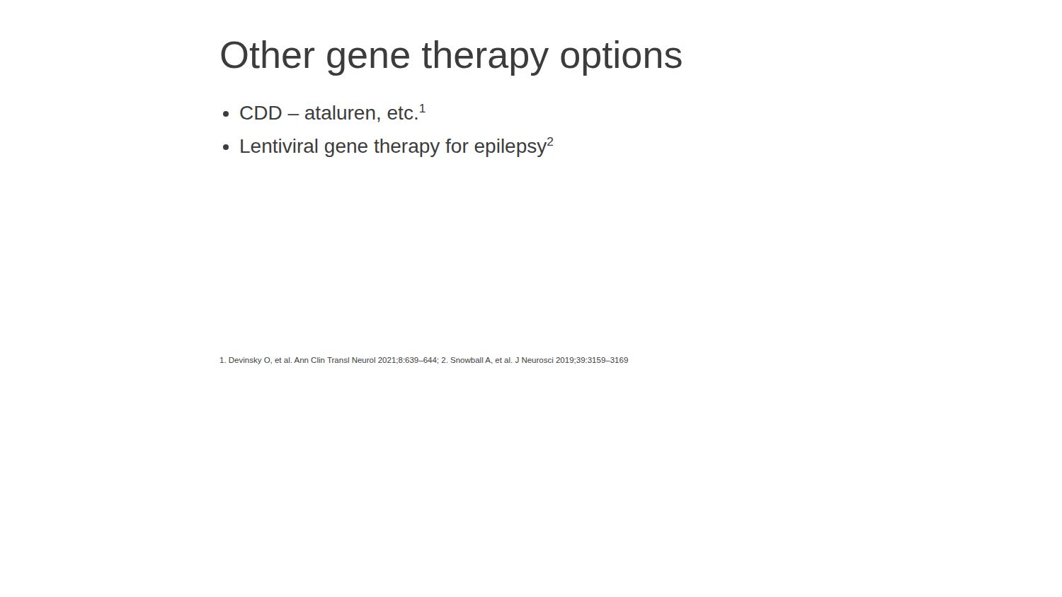Other gene therapy options
CDD – ataluren, etc.1
Lentiviral gene therapy for epilepsy2
1. Devinsky O, et al. Ann Clin Transl Neurol 2021;8:639–644; 2. Snowball A, et al. J Neurosci 2019;39:3159–3169